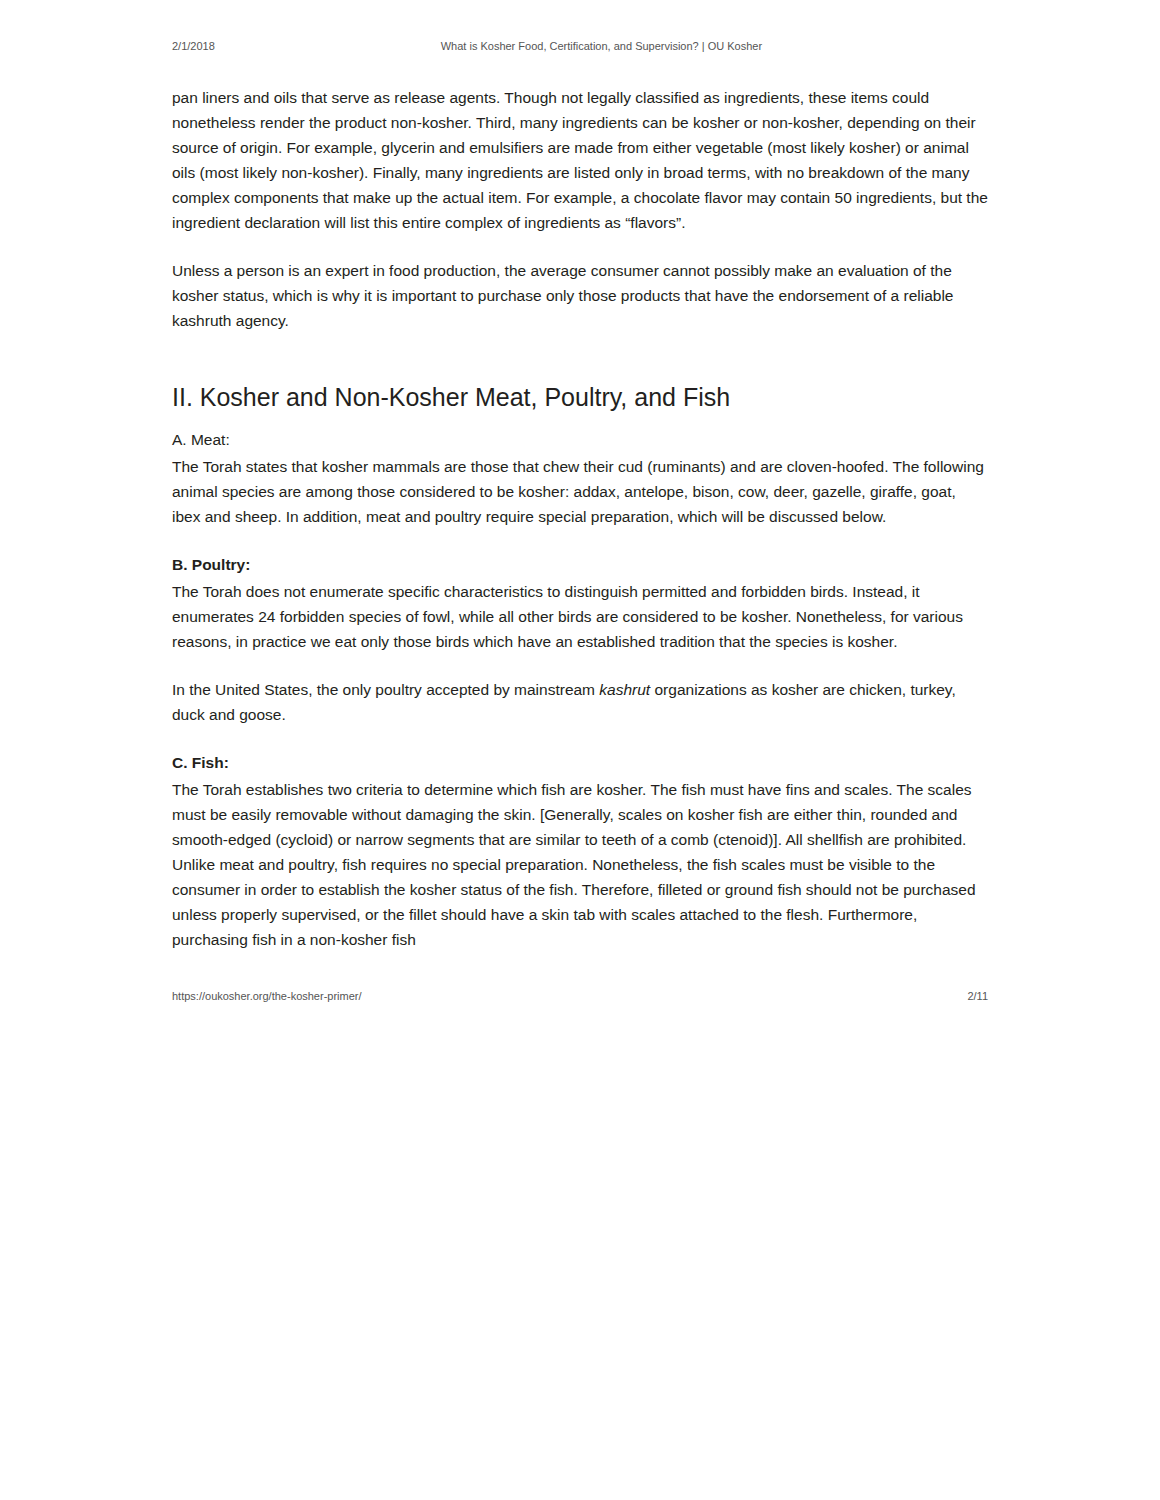2/1/2018 What is Kosher Food, Certification, and Supervision? | OU Kosher
pan liners and oils that serve as release agents. Though not legally classified as ingredients, these items could nonetheless render the product non-kosher. Third, many ingredients can be kosher or non-kosher, depending on their source of origin. For example, glycerin and emulsifiers are made from either vegetable (most likely kosher) or animal oils (most likely non-kosher). Finally, many ingredients are listed only in broad terms, with no breakdown of the many complex components that make up the actual item. For example, a chocolate flavor may contain 50 ingredients, but the ingredient declaration will list this entire complex of ingredients as “flavors”.
Unless a person is an expert in food production, the average consumer cannot possibly make an evaluation of the kosher status, which is why it is important to purchase only those products that have the endorsement of a reliable kashruth agency.
II. Kosher and Non-Kosher Meat, Poultry, and Fish
A. Meat:
The Torah states that kosher mammals are those that chew their cud (ruminants) and are cloven-hoofed. The following animal species are among those considered to be kosher: addax, antelope, bison, cow, deer, gazelle, giraffe, goat, ibex and sheep. In addition, meat and poultry require special preparation, which will be discussed below.
B. Poultry:
The Torah does not enumerate specific characteristics to distinguish permitted and forbidden birds. Instead, it enumerates 24 forbidden species of fowl, while all other birds are considered to be kosher. Nonetheless, for various reasons, in practice we eat only those birds which have an established tradition that the species is kosher.
In the United States, the only poultry accepted by mainstream kashrut organizations as kosher are chicken, turkey, duck and goose.
C. Fish:
The Torah establishes two criteria to determine which fish are kosher. The fish must have fins and scales. The scales must be easily removable without damaging the skin. [Generally, scales on kosher fish are either thin, rounded and smooth-edged (cycloid) or narrow segments that are similar to teeth of a comb (ctenoid)]. All shellfish are prohibited. Unlike meat and poultry, fish requires no special preparation. Nonetheless, the fish scales must be visible to the consumer in order to establish the kosher status of the fish. Therefore, filleted or ground fish should not be purchased unless properly supervised, or the fillet should have a skin tab with scales attached to the flesh. Furthermore, purchasing fish in a non-kosher fish
https://oukosher.org/the-kosher-primer/ 2/11